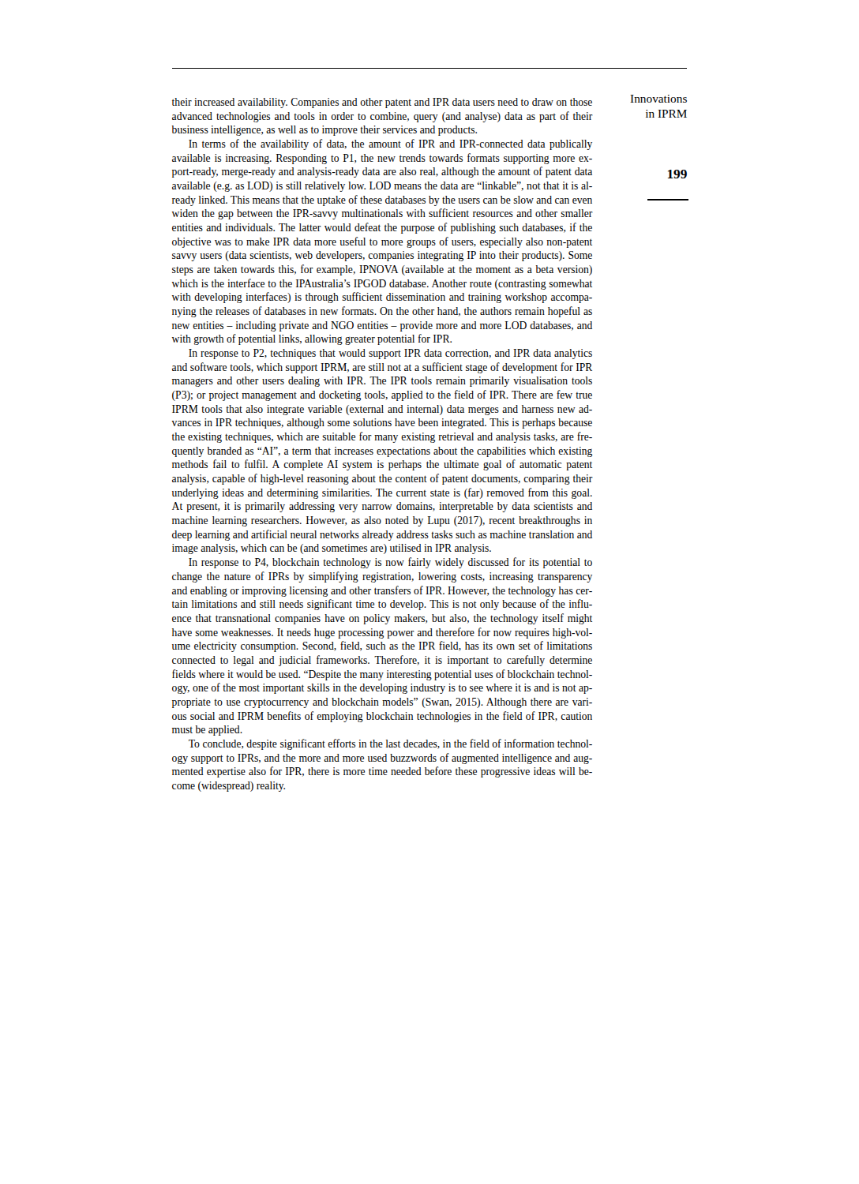Innovations
in IPRM
199
their increased availability. Companies and other patent and IPR data users need to draw on those advanced technologies and tools in order to combine, query (and analyse) data as part of their business intelligence, as well as to improve their services and products.
In terms of the availability of data, the amount of IPR and IPR-connected data publically available is increasing. Responding to P1, the new trends towards formats supporting more export-ready, merge-ready and analysis-ready data are also real, although the amount of patent data available (e.g. as LOD) is still relatively low. LOD means the data are “linkable”, not that it is already linked. This means that the uptake of these databases by the users can be slow and can even widen the gap between the IPR-savvy multinationals with sufficient resources and other smaller entities and individuals. The latter would defeat the purpose of publishing such databases, if the objective was to make IPR data more useful to more groups of users, especially also non-patent savvy users (data scientists, web developers, companies integrating IP into their products). Some steps are taken towards this, for example, IPNOVA (available at the moment as a beta version) which is the interface to the IPAustralia’s IPGOD database. Another route (contrasting somewhat with developing interfaces) is through sufficient dissemination and training workshop accompanying the releases of databases in new formats. On the other hand, the authors remain hopeful as new entities – including private and NGO entities – provide more and more LOD databases, and with growth of potential links, allowing greater potential for IPR.
In response to P2, techniques that would support IPR data correction, and IPR data analytics and software tools, which support IPRM, are still not at a sufficient stage of development for IPR managers and other users dealing with IPR. The IPR tools remain primarily visualisation tools (P3); or project management and docketing tools, applied to the field of IPR. There are few true IPRM tools that also integrate variable (external and internal) data merges and harness new advances in IPR techniques, although some solutions have been integrated. This is perhaps because the existing techniques, which are suitable for many existing retrieval and analysis tasks, are frequently branded as “AI”, a term that increases expectations about the capabilities which existing methods fail to fulfil. A complete AI system is perhaps the ultimate goal of automatic patent analysis, capable of high-level reasoning about the content of patent documents, comparing their underlying ideas and determining similarities. The current state is (far) removed from this goal. At present, it is primarily addressing very narrow domains, interpretable by data scientists and machine learning researchers. However, as also noted by Lupu (2017), recent breakthroughs in deep learning and artificial neural networks already address tasks such as machine translation and image analysis, which can be (and sometimes are) utilised in IPR analysis.
In response to P4, blockchain technology is now fairly widely discussed for its potential to change the nature of IPRs by simplifying registration, lowering costs, increasing transparency and enabling or improving licensing and other transfers of IPR. However, the technology has certain limitations and still needs significant time to develop. This is not only because of the influence that transnational companies have on policy makers, but also, the technology itself might have some weaknesses. It needs huge processing power and therefore for now requires high-volume electricity consumption. Second, field, such as the IPR field, has its own set of limitations connected to legal and judicial frameworks. Therefore, it is important to carefully determine fields where it would be used. “Despite the many interesting potential uses of blockchain technology, one of the most important skills in the developing industry is to see where it is and is not appropriate to use cryptocurrency and blockchain models” (Swan, 2015). Although there are various social and IPRM benefits of employing blockchain technologies in the field of IPR, caution must be applied.
To conclude, despite significant efforts in the last decades, in the field of information technology support to IPRs, and the more and more used buzzwords of augmented intelligence and augmented expertise also for IPR, there is more time needed before these progressive ideas will become (widespread) reality.